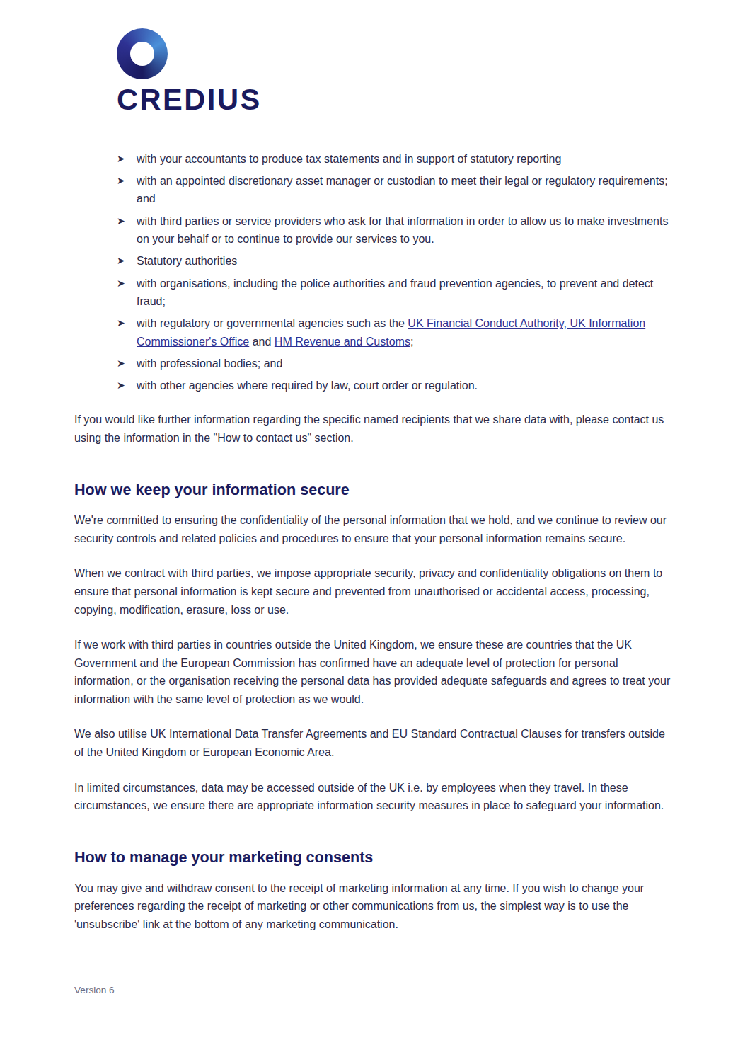CREDIUS
with your accountants to produce tax statements and in support of statutory reporting
with an appointed discretionary asset manager or custodian to meet their legal or regulatory requirements; and
with third parties or service providers who ask for that information in order to allow us to make investments on your behalf or to continue to provide our services to you.
Statutory authorities
with organisations, including the police authorities and fraud prevention agencies, to prevent and detect fraud;
with regulatory or governmental agencies such as the UK Financial Conduct Authority, UK Information Commissioner's Office and HM Revenue and Customs;
with professional bodies; and
with other agencies where required by law, court order or regulation.
If you would like further information regarding the specific named recipients that we share data with, please contact us using the information in the "How to contact us" section.
How we keep your information secure
We're committed to ensuring the confidentiality of the personal information that we hold, and we continue to review our security controls and related policies and procedures to ensure that your personal information remains secure.
When we contract with third parties, we impose appropriate security, privacy and confidentiality obligations on them to ensure that personal information is kept secure and prevented from unauthorised or accidental access, processing, copying, modification, erasure, loss or use.
If we work with third parties in countries outside the United Kingdom, we ensure these are countries that the UK Government and the European Commission has confirmed have an adequate level of protection for personal information, or the organisation receiving the personal data has provided adequate safeguards and agrees to treat your information with the same level of protection as we would.
We also utilise UK International Data Transfer Agreements and EU Standard Contractual Clauses for transfers outside of the United Kingdom or European Economic Area.
In limited circumstances, data may be accessed outside of the UK i.e. by employees when they travel. In these circumstances, we ensure there are appropriate information security measures in place to safeguard your information.
How to manage your marketing consents
You may give and withdraw consent to the receipt of marketing information at any time. If you wish to change your preferences regarding the receipt of marketing or other communications from us, the simplest way is to use the 'unsubscribe' link at the bottom of any marketing communication.
Version 6